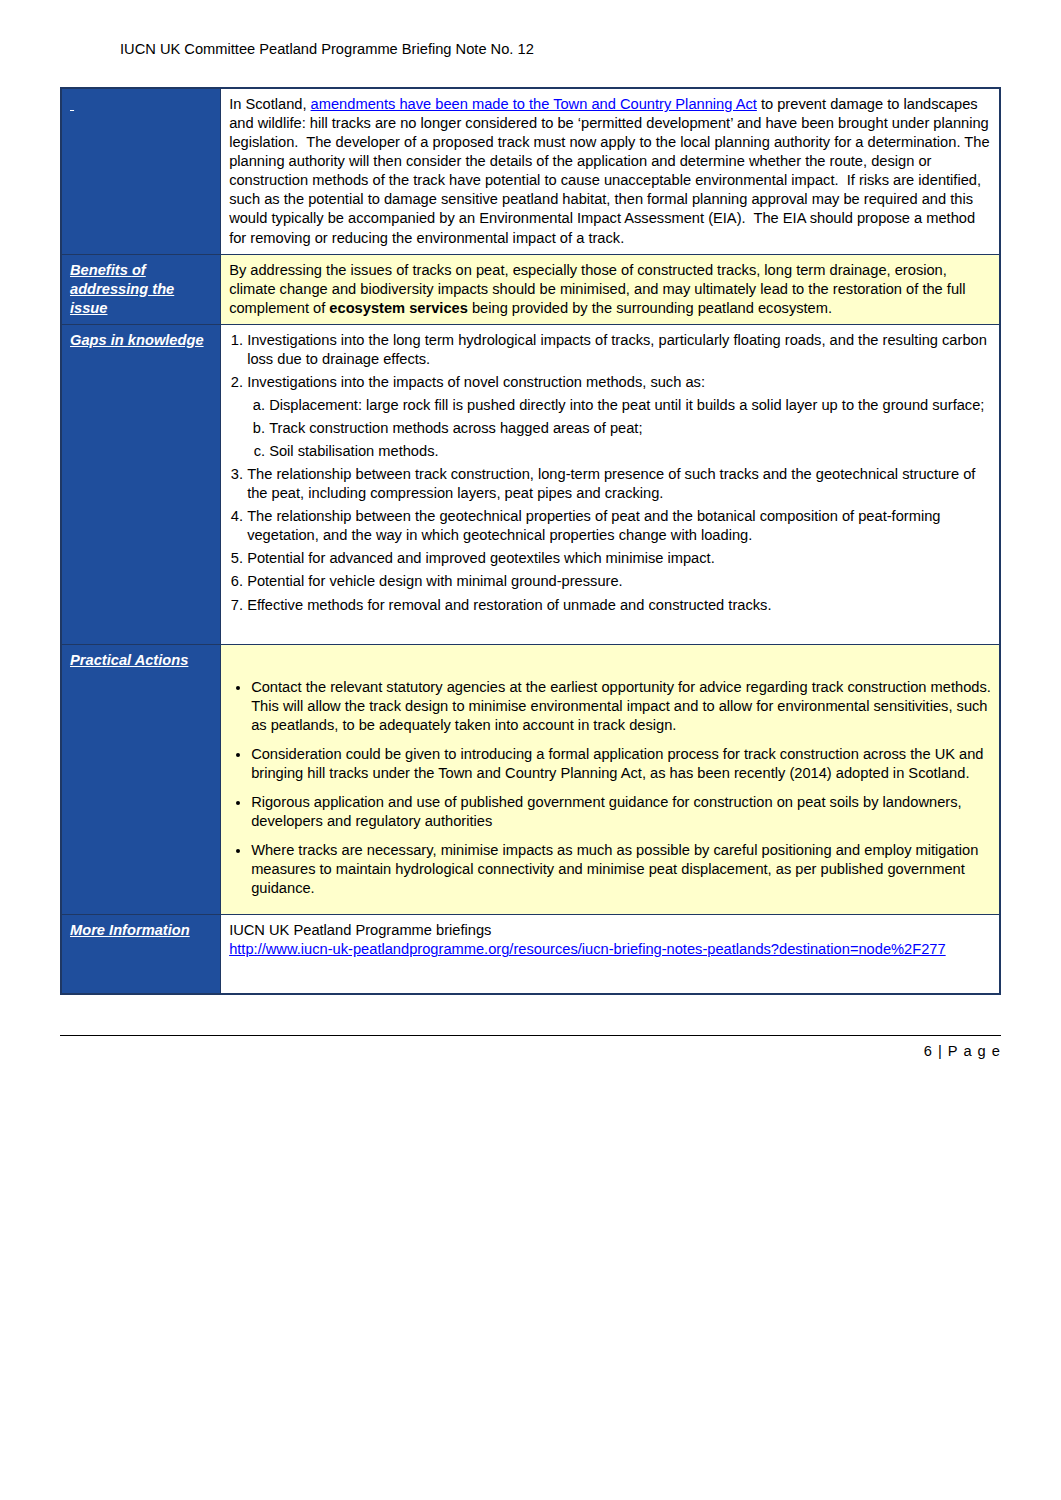IUCN UK Committee Peatland Programme Briefing Note No. 12
| | In Scotland, amendments have been made to the Town and Country Planning Act to prevent damage to landscapes and wildlife: hill tracks are no longer considered to be ‘permitted development’ and have been brought under planning legislation. The developer of a proposed track must now apply to the local planning authority for a determination. The planning authority will then consider the details of the application and determine whether the route, design or construction methods of the track have potential to cause unacceptable environmental impact. If risks are identified, such as the potential to damage sensitive peatland habitat, then formal planning approval may be required and this would typically be accompanied by an Environmental Impact Assessment (EIA). The EIA should propose a method for removing or reducing the environmental impact of a track. |
| Benefits of addressing the issue | By addressing the issues of tracks on peat, especially those of constructed tracks, long term drainage, erosion, climate change and biodiversity impacts should be minimised, and may ultimately lead to the restoration of the full complement of ecosystem services being provided by the surrounding peatland ecosystem. |
| Gaps in knowledge | Investigations into the long term hydrological impacts of tracks, particularly floating roads, and the resulting carbon loss due to drainage effects. Investigations into the impacts of novel construction methods, such as: Displacement: large rock fill is pushed directly into the peat until it builds a solid layer up to the ground surface; Track construction methods across hagged areas of peat; Soil stabilisation methods. The relationship between track construction, long-term presence of such tracks and the geotechnical structure of the peat, including compression layers, peat pipes and cracking. The relationship between the geotechnical properties of peat and the botanical composition of peat-forming vegetation, and the way in which geotechnical properties change with loading. Potential for advanced and improved geotextiles which minimise impact. Potential for vehicle design with minimal ground-pressure. Effective methods for removal and restoration of unmade and constructed tracks. |
| Practical Actions | Contact the relevant statutory agencies at the earliest opportunity for advice regarding track construction methods. This will allow the track design to minimise environmental impact and to allow for environmental sensitivities, such as peatlands, to be adequately taken into account in track design. Consideration could be given to introducing a formal application process for track construction across the UK and bringing hill tracks under the Town and Country Planning Act, as has been recently (2014) adopted in Scotland. Rigorous application and use of published government guidance for construction on peat soils by landowners, developers and regulatory authorities Where tracks are necessary, minimise impacts as much as possible by careful positioning and employ mitigation measures to maintain hydrological connectivity and minimise peat displacement, as per published government guidance. |
| More Information | IUCN UK Peatland Programme briefings http://www.iucn-uk-peatlandprogramme.org/resources/iucn-briefing-notes-peatlands?destination=node%2F277 |
6 | P a g e